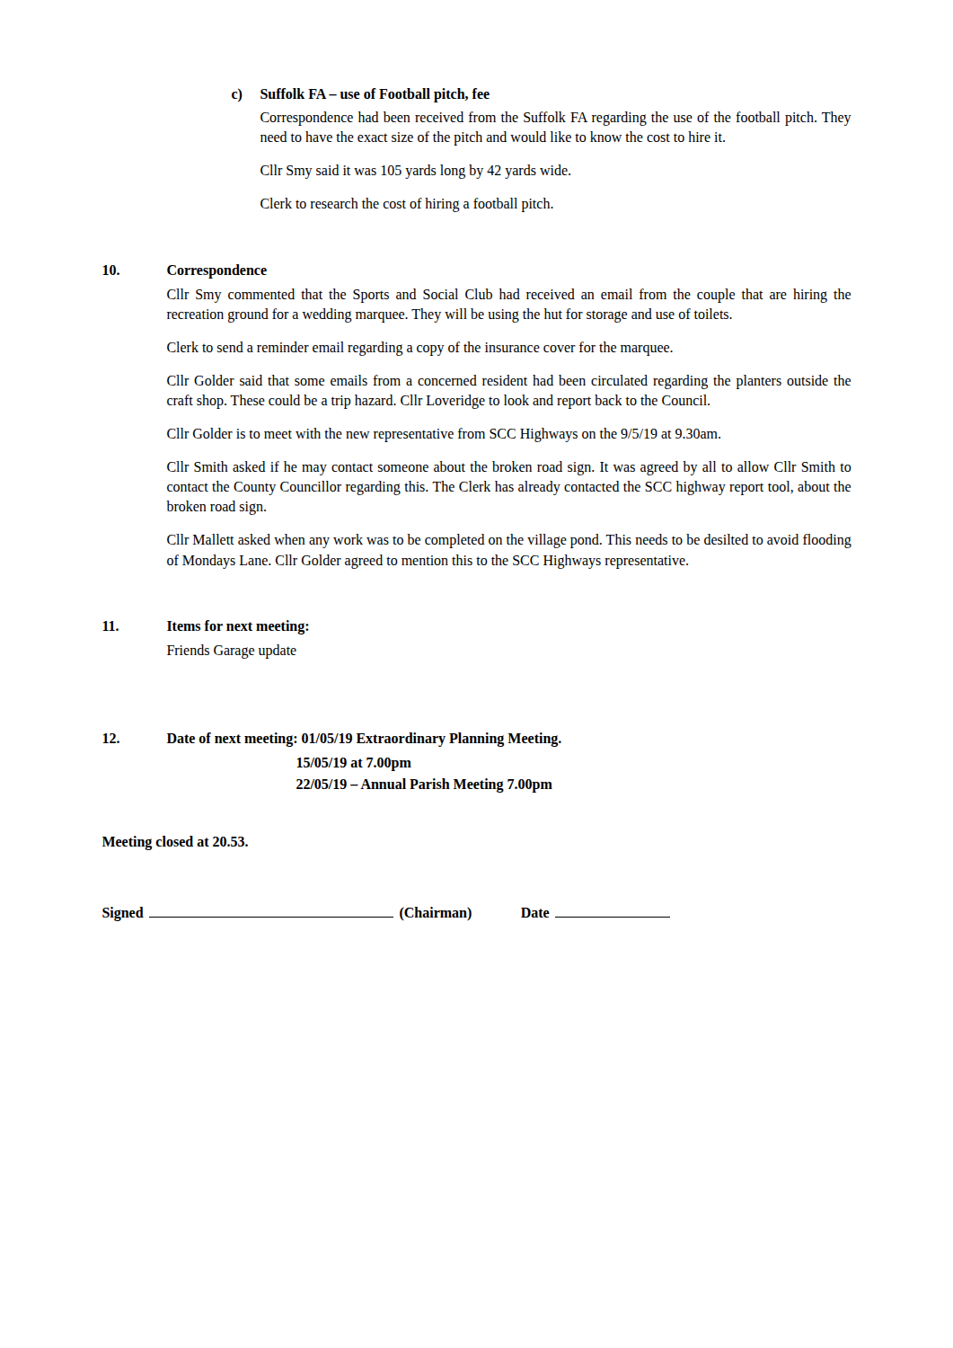c)
Suffolk FA – use of Football pitch, fee
Correspondence had been received from the Suffolk FA regarding the use of the football pitch. They need to have the exact size of the pitch and would like to know the cost to hire it.
Cllr Smy said it was 105 yards long by 42 yards wide.
Clerk to research the cost of hiring a football pitch.
10.
Correspondence
Cllr Smy commented that the Sports and Social Club had received an email from the couple that are hiring the recreation ground for a wedding marquee. They will be using the hut for storage and use of toilets.
Clerk to send a reminder email regarding a copy of the insurance cover for the marquee.
Cllr Golder said that some emails from a concerned resident had been circulated regarding the planters outside the craft shop. These could be a trip hazard. Cllr Loveridge to look and report back to the Council.
Cllr Golder is to meet with the new representative from SCC Highways on the 9/5/19 at 9.30am.
Cllr Smith asked if he may contact someone about the broken road sign. It was agreed by all to allow Cllr Smith to contact the County Councillor regarding this. The Clerk has already contacted the SCC highway report tool, about the broken road sign.
Cllr Mallett asked when any work was to be completed on the village pond. This needs to be desilted to avoid flooding of Mondays Lane. Cllr Golder agreed to mention this to the SCC Highways representative.
11.
Items for next meeting:
Friends Garage update
12.
Date of next meeting: 01/05/19 Extraordinary Planning Meeting.
15/05/19 at 7.00pm
22/05/19 – Annual Parish Meeting 7.00pm
Meeting closed at 20.53.
Signed (Chairman) Date